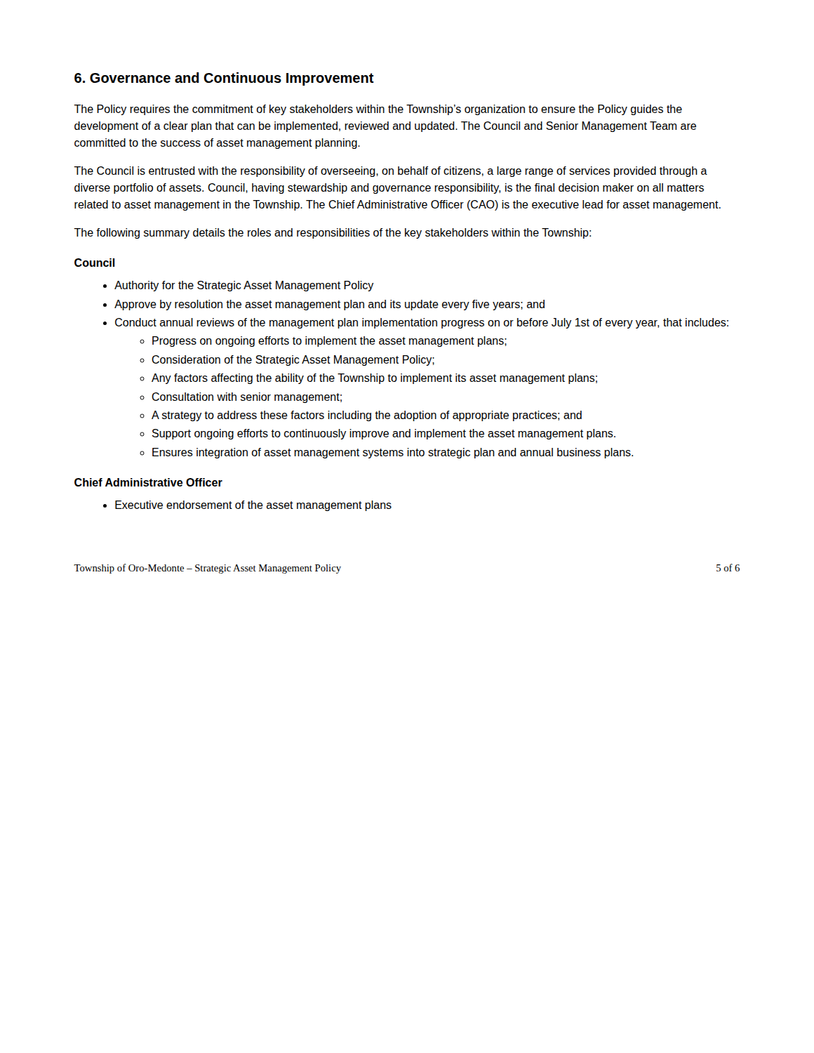6. Governance and Continuous Improvement
The Policy requires the commitment of key stakeholders within the Township’s organization to ensure the Policy guides the development of a clear plan that can be implemented, reviewed and updated. The Council and Senior Management Team are committed to the success of asset management planning.
The Council is entrusted with the responsibility of overseeing, on behalf of citizens, a large range of services provided through a diverse portfolio of assets. Council, having stewardship and governance responsibility, is the final decision maker on all matters related to asset management in the Township. The Chief Administrative Officer (CAO) is the executive lead for asset management.
The following summary details the roles and responsibilities of the key stakeholders within the Township:
Council
Authority for the Strategic Asset Management Policy
Approve by resolution the asset management plan and its update every five years; and
Conduct annual reviews of the management plan implementation progress on or before July 1st of every year, that includes:
Progress on ongoing efforts to implement the asset management plans;
Consideration of the Strategic Asset Management Policy;
Any factors affecting the ability of the Township to implement its asset management plans;
Consultation with senior management;
A strategy to address these factors including the adoption of appropriate practices; and
Support ongoing efforts to continuously improve and implement the asset management plans.
Ensures integration of asset management systems into strategic plan and annual business plans.
Chief Administrative Officer
Executive endorsement of the asset management plans
Township of Oro-Medonte – Strategic Asset Management Policy 5 of 6